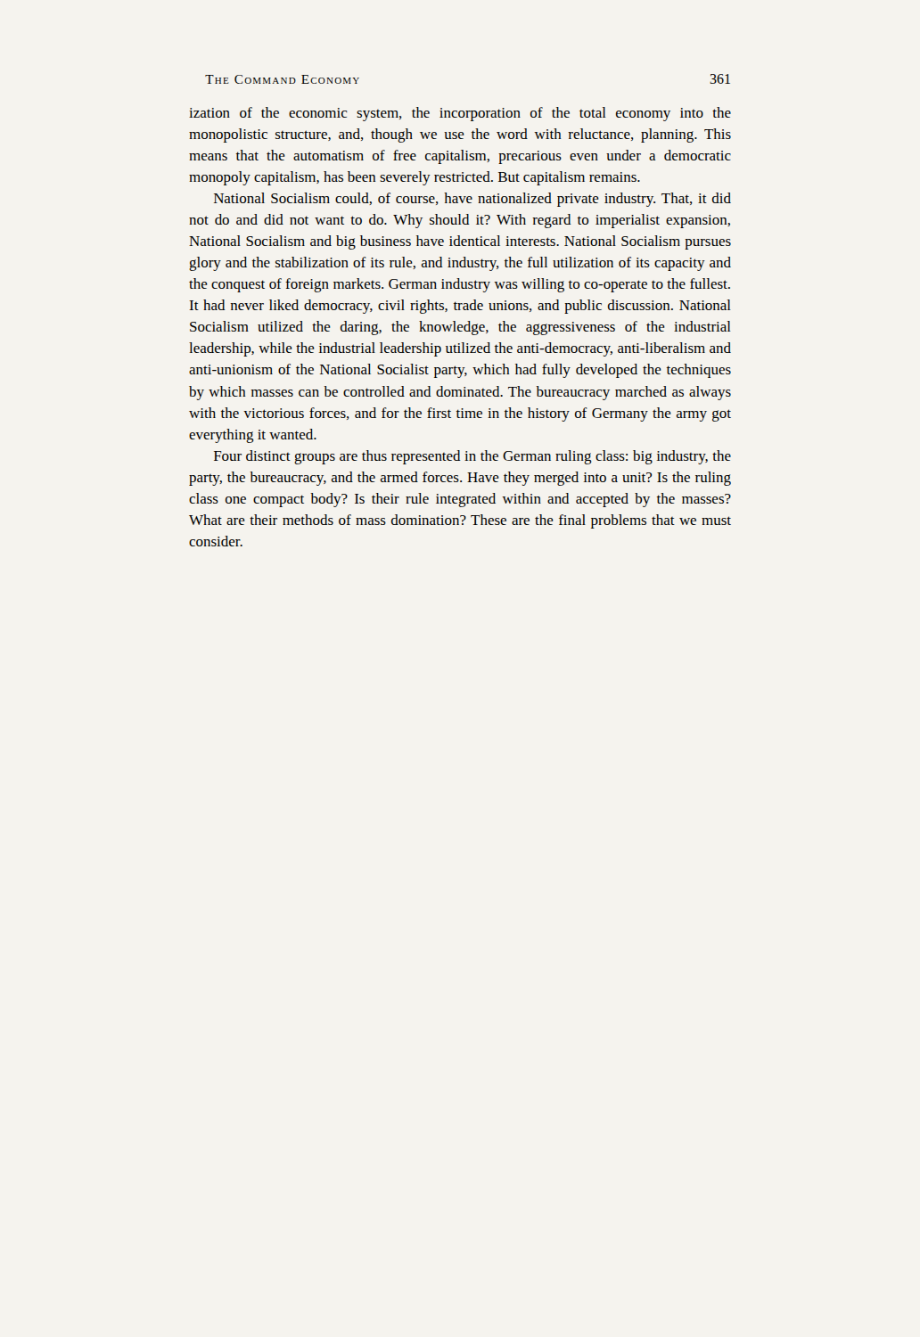The Command Economy 361
ization of the economic system, the incorporation of the total economy into the monopolistic structure, and, though we use the word with reluctance, planning. This means that the automatism of free capitalism, precarious even under a democratic monopoly capitalism, has been severely restricted. But capitalism remains.
National Socialism could, of course, have nationalized private industry. That, it did not do and did not want to do. Why should it? With regard to imperialist expansion, National Socialism and big business have identical interests. National Socialism pursues glory and the stabilization of its rule, and industry, the full utilization of its capacity and the conquest of foreign markets. German industry was willing to co-operate to the fullest. It had never liked democracy, civil rights, trade unions, and public discussion. National Socialism utilized the daring, the knowledge, the aggressiveness of the industrial leadership, while the industrial leadership utilized the anti-democracy, anti-liberalism and anti-unionism of the National Socialist party, which had fully developed the techniques by which masses can be controlled and dominated. The bureaucracy marched as always with the victorious forces, and for the first time in the history of Germany the army got everything it wanted.
Four distinct groups are thus represented in the German ruling class: big industry, the party, the bureaucracy, and the armed forces. Have they merged into a unit? Is the ruling class one compact body? Is their rule integrated within and accepted by the masses? What are their methods of mass domination? These are the final problems that we must consider.